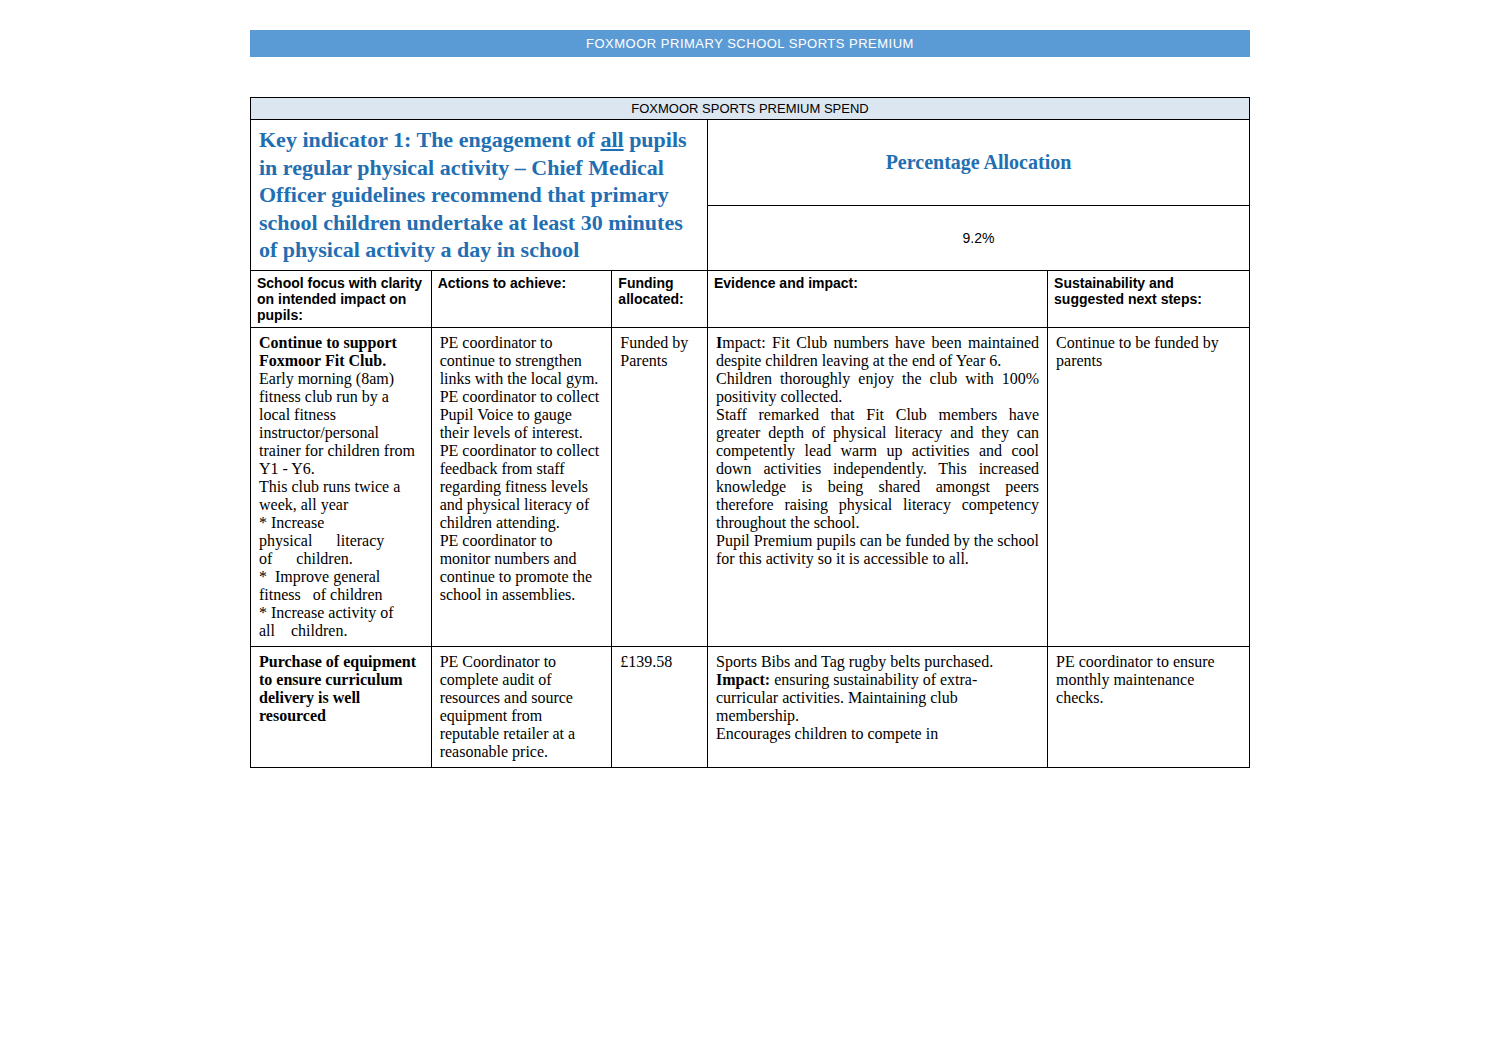FOXMOOR PRIMARY SCHOOL SPORTS PREMIUM
| FOXMOOR SPORTS PREMIUM SPEND |
| Key indicator 1: The engagement of all pupils in regular physical activity – Chief Medical Officer guidelines recommend that primary school children undertake at least 30 minutes of physical activity a day in school | Percentage Allocation |
| 9.2% |
| School focus with clarity on intended impact on pupils: | Actions to achieve: | Funding allocated: | Evidence and impact: | Sustainability and suggested next steps: |
| Continue to support Foxmoor Fit Club. Early morning (8am) fitness club run by a local fitness instructor/personal trainer for children from Y1 - Y6. This club runs twice a week, all year * Increase physical literacy of children. * Improve general fitness of children * Increase activity of all children. | PE coordinator to continue to strengthen links with the local gym. PE coordinator to collect Pupil Voice to gauge their levels of interest. PE coordinator to collect feedback from staff regarding fitness levels and physical literacy of children attending. PE coordinator to monitor numbers and continue to promote the school in assemblies. | Funded by Parents | I mpact: Fit Club numbers have been maintained despite children leaving at the end of Year 6. Children thoroughly enjoy the club with 100% positivity collected. Staff remarked that Fit Club members have greater depth of physical literacy and they can competently lead warm up activities and cool down activities independently. This increased knowledge is being shared amongst peers therefore raising physical literacy competency throughout the school. Pupil Premium pupils can be funded by the school for this activity so it is accessible to all. | Continue to be funded by parents |
| Purchase of equipment to ensure curriculum delivery is well resourced | PE Coordinator to complete audit of resources and source equipment from reputable retailer at a reasonable price. | £139.58 | Sports Bibs and Tag rugby belts purchased. Impact: ensuring sustainability of extra-curricular activities. Maintaining club membership. Encourages children to compete in | PE coordinator to ensure monthly maintenance checks. |